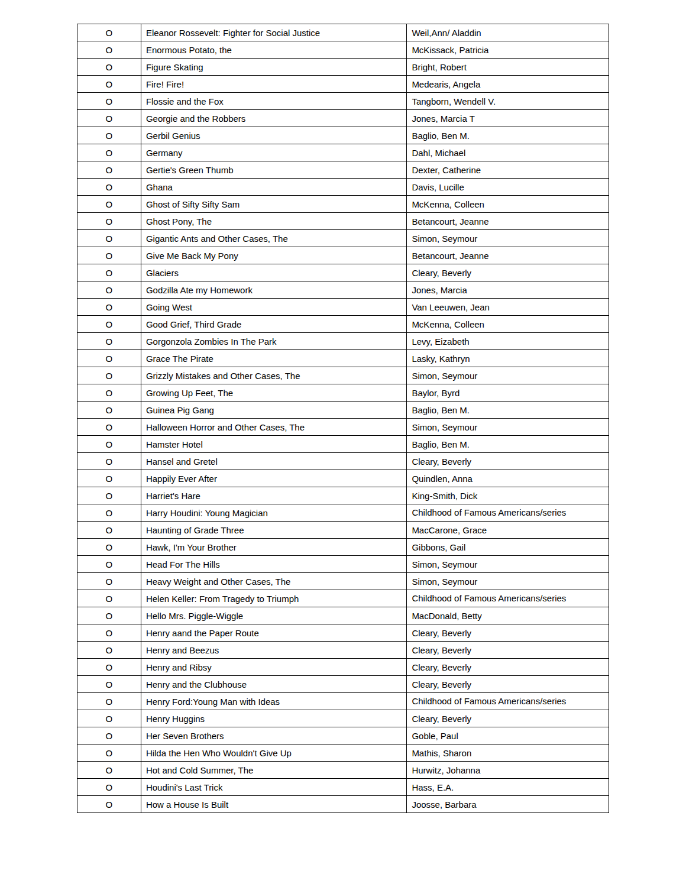| O | Eleanor Rossevelt: Fighter for Social Justice | Weil,Ann/ Aladdin |
| O | Enormous Potato, the | McKissack, Patricia |
| O | Figure Skating | Bright, Robert |
| O | Fire! Fire! | Medearis, Angela |
| O | Flossie and the Fox | Tangborn, Wendell V. |
| O | Georgie and the Robbers | Jones, Marcia T |
| O | Gerbil Genius | Baglio, Ben M. |
| O | Germany | Dahl, Michael |
| O | Gertie's Green Thumb | Dexter, Catherine |
| O | Ghana | Davis, Lucille |
| O | Ghost of Sifty Sifty Sam | McKenna, Colleen |
| O | Ghost Pony, The | Betancourt, Jeanne |
| O | Gigantic Ants and Other Cases, The | Simon, Seymour |
| O | Give Me Back My Pony | Betancourt, Jeanne |
| O | Glaciers | Cleary, Beverly |
| O | Godzilla Ate my Homework | Jones, Marcia |
| O | Going West | Van Leeuwen, Jean |
| O | Good Grief, Third Grade | McKenna, Colleen |
| O | Gorgonzola Zombies In The Park | Levy, Eizabeth |
| O | Grace The Pirate | Lasky, Kathryn |
| O | Grizzly Mistakes and Other Cases, The | Simon, Seymour |
| O | Growing Up Feet, The | Baylor, Byrd |
| O | Guinea Pig Gang | Baglio, Ben M. |
| O | Halloween Horror and Other Cases, The | Simon, Seymour |
| O | Hamster Hotel | Baglio, Ben M. |
| O | Hansel and Gretel | Cleary, Beverly |
| O | Happily Ever After | Quindlen, Anna |
| O | Harriet's Hare | King-Smith, Dick |
| O | Harry Houdini: Young Magician | Childhood of Famous Americans/series |
| O | Haunting of Grade Three | MacCarone, Grace |
| O | Hawk, I'm Your Brother | Gibbons, Gail |
| O | Head For The Hills | Simon, Seymour |
| O | Heavy Weight and Other Cases, The | Simon, Seymour |
| O | Helen Keller: From Tragedy to Triumph | Childhood of Famous Americans/series |
| O | Hello Mrs. Piggle-Wiggle | MacDonald, Betty |
| O | Henry aand the Paper Route | Cleary, Beverly |
| O | Henry and Beezus | Cleary, Beverly |
| O | Henry and Ribsy | Cleary, Beverly |
| O | Henry and the Clubhouse | Cleary, Beverly |
| O | Henry Ford:Young Man with Ideas | Childhood of Famous Americans/series |
| O | Henry Huggins | Cleary, Beverly |
| O | Her Seven Brothers | Goble, Paul |
| O | Hilda the Hen Who Wouldn't Give Up | Mathis, Sharon |
| O | Hot and Cold Summer, The | Hurwitz, Johanna |
| O | Houdini's Last Trick | Hass, E.A. |
| O | How a House Is Built | Joosse, Barbara |